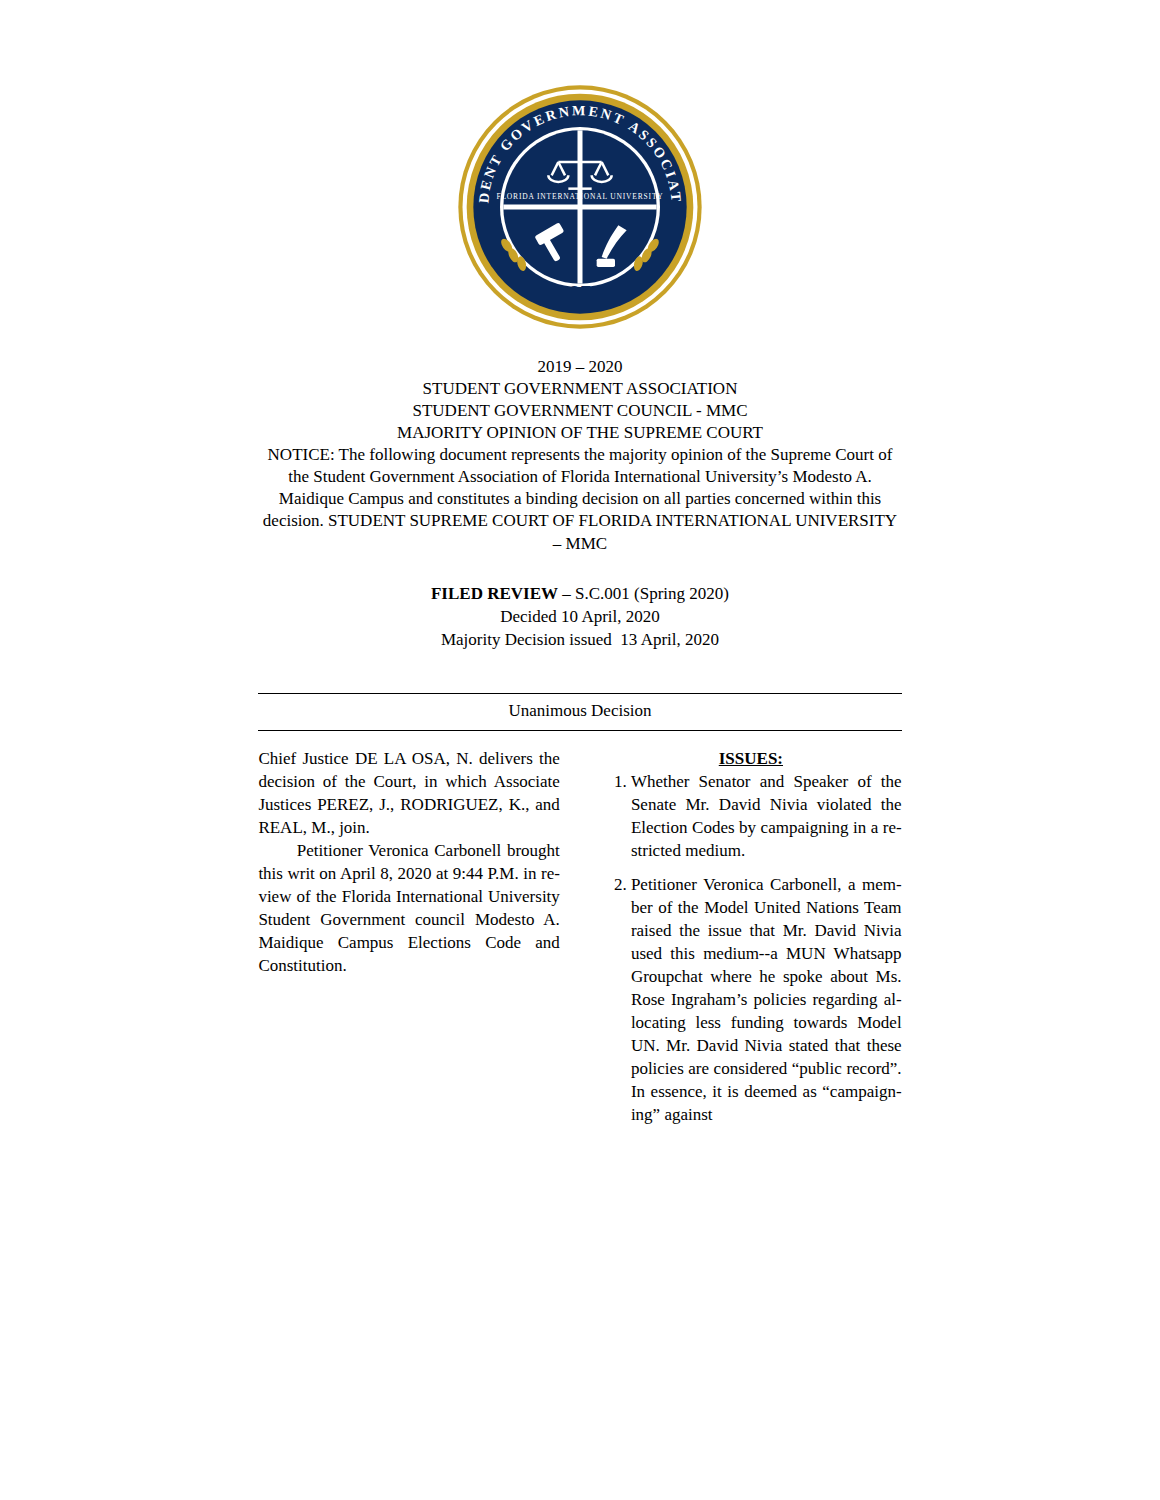STUDENT GOVERNMENT ASSOCIATION FLORIDA INTERNATIONAL UNIVERSITY 1974
2019 – 2020 Student Government Association Student Government Council - MMC Majority Opinion of the Supreme Court
NOTICE: The following document represents the majority opinion of the Supreme Court of the Student Government Association of Florida International University’s Modesto A. Maidique Campus and constitutes a binding decision on all parties concerned within this decision. Student Supreme Court of Florida International University – MMC
FILED REVIEW – S.C.001 (Spring 2020)
Decided 10 April, 2020
Majority Decision issued 13 April, 2020
Unanimous Decision
Chief Justice DE LA OSA, N. delivers the decision of the Court, in which Associate Justices PEREZ, J., RODRIGUEZ, K., and REAL, M., join.
Petitioner Veronica Carbonell brought this writ on April 8, 2020 at 9:44 P.M. in review of the Florida International University Student Government council Modesto A. Maidique Campus Elections Code and Constitution.
ISSUES:
Whether Senator and Speaker of the Senate Mr. David Nivia violated the Election Codes by campaigning in a restricted medium.
Petitioner Veronica Carbonell, a member of the Model United Nations Team raised the issue that Mr. David Nivia used this medium--a MUN Whatsapp Groupchat where he spoke about Ms. Rose Ingraham’s policies regarding allocating less funding towards Model UN. Mr. David Nivia stated that these policies are considered “public record”. In essence, it is deemed as “campaigning” against